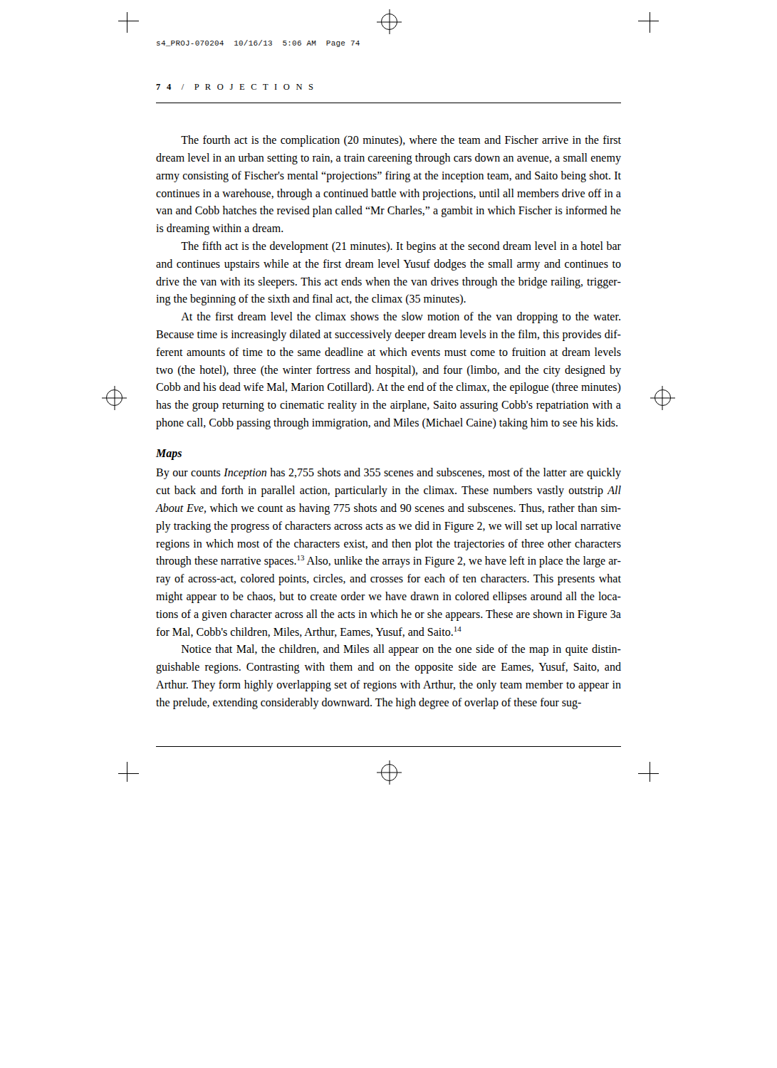s4_PROJ-070204 10/16/13 5:06 AM Page 74
7 4 / P R O J E C T I O N S
The fourth act is the complication (20 minutes), where the team and Fischer arrive in the first dream level in an urban setting to rain, a train careening through cars down an avenue, a small enemy army consisting of Fischer's mental “projections” firing at the inception team, and Saito being shot. It continues in a warehouse, through a continued battle with projections, until all members drive off in a van and Cobb hatches the revised plan called “Mr Charles,” a gambit in which Fischer is informed he is dreaming within a dream.
The fifth act is the development (21 minutes). It begins at the second dream level in a hotel bar and continues upstairs while at the first dream level Yusuf dodges the small army and continues to drive the van with its sleepers. This act ends when the van drives through the bridge railing, triggering the beginning of the sixth and final act, the climax (35 minutes).
At the first dream level the climax shows the slow motion of the van dropping to the water. Because time is increasingly dilated at successively deeper dream levels in the film, this provides different amounts of time to the same deadline at which events must come to fruition at dream levels two (the hotel), three (the winter fortress and hospital), and four (limbo, and the city designed by Cobb and his dead wife Mal, Marion Cotillard). At the end of the climax, the epilogue (three minutes) has the group returning to cinematic reality in the airplane, Saito assuring Cobb's repatriation with a phone call, Cobb passing through immigration, and Miles (Michael Caine) taking him to see his kids.
Maps
By our counts Inception has 2,755 shots and 355 scenes and subscenes, most of the latter are quickly cut back and forth in parallel action, particularly in the climax. These numbers vastly outstrip All About Eve, which we count as having 775 shots and 90 scenes and subscenes. Thus, rather than simply tracking the progress of characters across acts as we did in Figure 2, we will set up local narrative regions in which most of the characters exist, and then plot the trajectories of three other characters through these narrative spaces.13 Also, unlike the arrays in Figure 2, we have left in place the large array of across-act, colored points, circles, and crosses for each of ten characters. This presents what might appear to be chaos, but to create order we have drawn in colored ellipses around all the locations of a given character across all the acts in which he or she appears. These are shown in Figure 3a for Mal, Cobb's children, Miles, Arthur, Eames, Yusuf, and Saito.14
Notice that Mal, the children, and Miles all appear on the one side of the map in quite distinguishable regions. Contrasting with them and on the opposite side are Eames, Yusuf, Saito, and Arthur. They form highly overlapping set of regions with Arthur, the only team member to appear in the prelude, extending considerably downward. The high degree of overlap of these four sug-